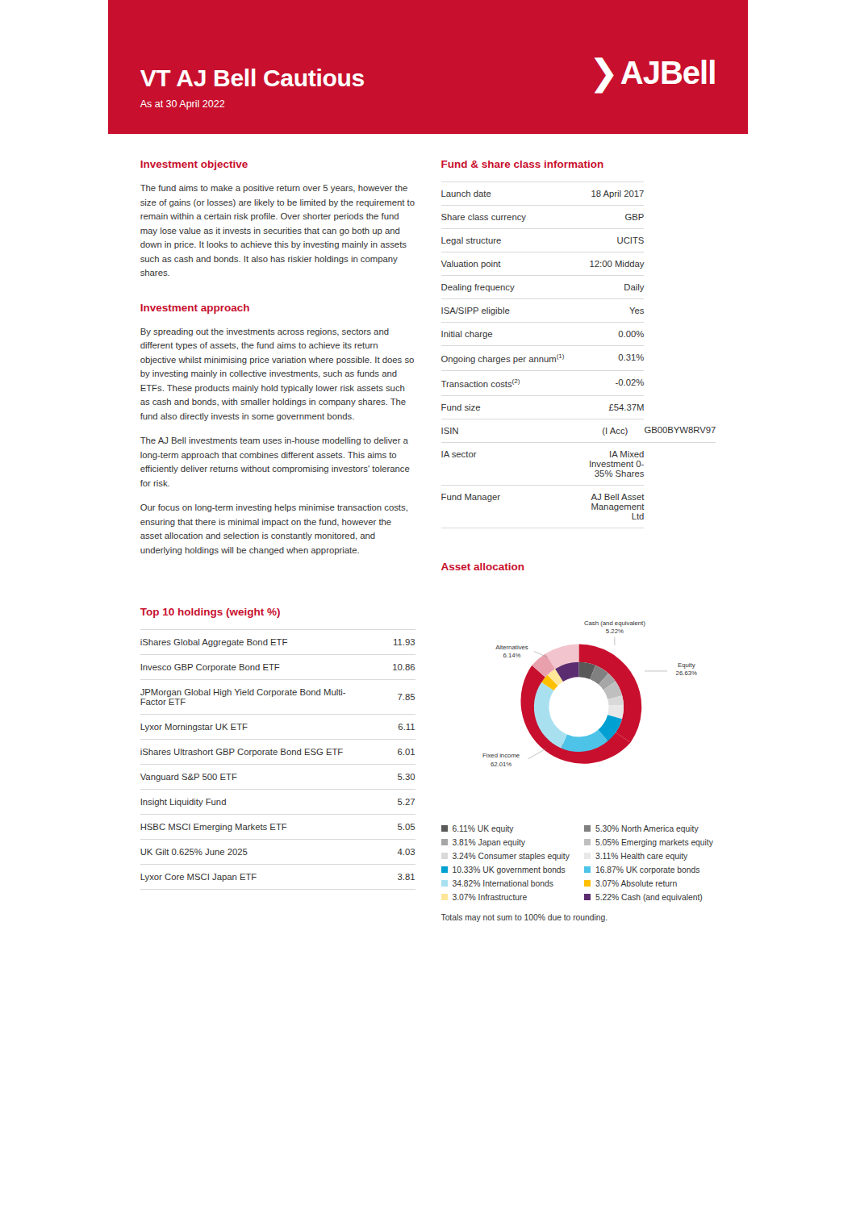VT AJ Bell Cautious
As at 30 April 2022
❯ AJBell
Investment objective
The fund aims to make a positive return over 5 years, however the size of gains (or losses) are likely to be limited by the requirement to remain within a certain risk profile. Over shorter periods the fund may lose value as it invests in securities that can go both up and down in price. It looks to achieve this by investing mainly in assets such as cash and bonds. It also has riskier holdings in company shares.
Investment approach
By spreading out the investments across regions, sectors and different types of assets, the fund aims to achieve its return objective whilst minimising price variation where possible. It does so by investing mainly in collective investments, such as funds and ETFs. These products mainly hold typically lower risk assets such as cash and bonds, with smaller holdings in company shares. The fund also directly invests in some government bonds.
The AJ Bell investments team uses in-house modelling to deliver a long-term approach that combines different assets. This aims to efficiently deliver returns without compromising investors' tolerance for risk.
Our focus on long-term investing helps minimise transaction costs, ensuring that there is minimal impact on the fund, however the asset allocation and selection is constantly monitored, and underlying holdings will be changed when appropriate.
Top 10 holdings (weight %)
| iShares Global Aggregate Bond ETF | 11.93 |
| Invesco GBP Corporate Bond ETF | 10.86 |
| JPMorgan Global High Yield Corporate Bond Multi-Factor ETF | 7.85 |
| Lyxor Morningstar UK ETF | 6.11 |
| iShares Ultrashort GBP Corporate Bond ESG ETF | 6.01 |
| Vanguard S&P 500 ETF | 5.30 |
| Insight Liquidity Fund | 5.27 |
| HSBC MSCI Emerging Markets ETF | 5.05 |
| UK Gilt 0.625% June 2025 | 4.03 |
| Lyxor Core MSCI Japan ETF | 3.81 |
Fund & share class information
| Launch date | 18 April 2017 |
| Share class currency | GBP |
| Legal structure | UCITS |
| Valuation point | 12:00 Midday |
| Dealing frequency | Daily |
| ISA/SIPP eligible | Yes |
| Initial charge | 0.00% |
| Ongoing charges per annum (1) | 0.31% |
| Transaction costs (2) | -0.02% |
| Fund size | £54.37M |
| ISIN | (I Acc) | GB00BYW8RV97 |
| IA sector | IA Mixed Investment 0-35% Shares |
| Fund Manager | AJ Bell Asset Management Ltd |
Asset allocation
Cash (and equivalent) 5.22% Alternatives 6.14% Equity 26.63% Fixed income 62.01%
6.11% UK equity
5.30% North America equity
3.81% Japan equity
5.05% Emerging markets equity
3.24% Consumer staples equity
3.11% Health care equity
10.33% UK government bonds
16.87% UK corporate bonds
34.82% International bonds
3.07% Absolute return
3.07% Infrastructure
5.22% Cash (and equivalent)
Totals may not sum to 100% due to rounding.